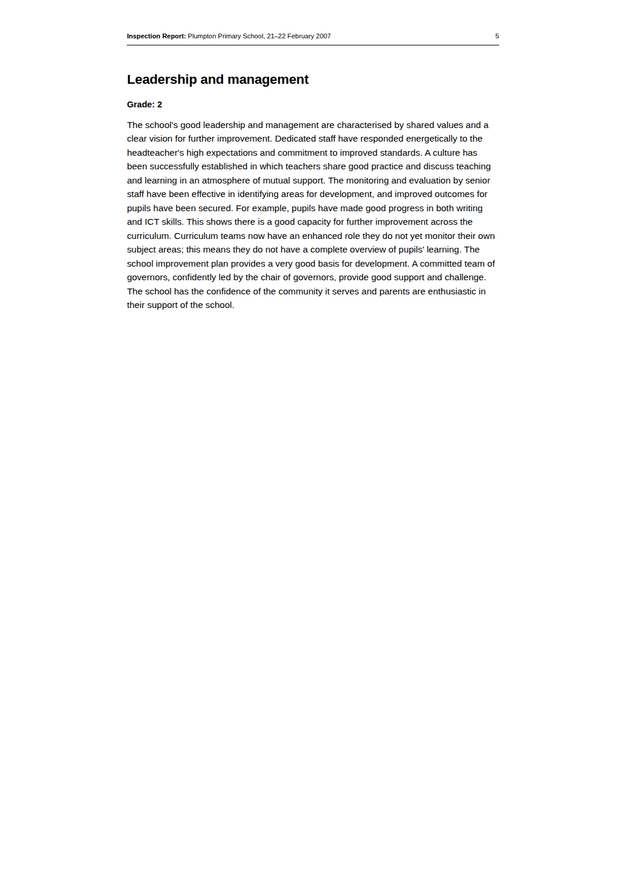Inspection Report: Plumpton Primary School, 21–22 February 2007
5
Leadership and management
Grade: 2
The school's good leadership and management are characterised by shared values and a clear vision for further improvement. Dedicated staff have responded energetically to the headteacher's high expectations and commitment to improved standards. A culture has been successfully established in which teachers share good practice and discuss teaching and learning in an atmosphere of mutual support. The monitoring and evaluation by senior staff have been effective in identifying areas for development, and improved outcomes for pupils have been secured. For example, pupils have made good progress in both writing and ICT skills. This shows there is a good capacity for further improvement across the curriculum. Curriculum teams now have an enhanced role they do not yet monitor their own subject areas; this means they do not have a complete overview of pupils' learning. The school improvement plan provides a very good basis for development. A committed team of governors, confidently led by the chair of governors, provide good support and challenge. The school has the confidence of the community it serves and parents are enthusiastic in their support of the school.